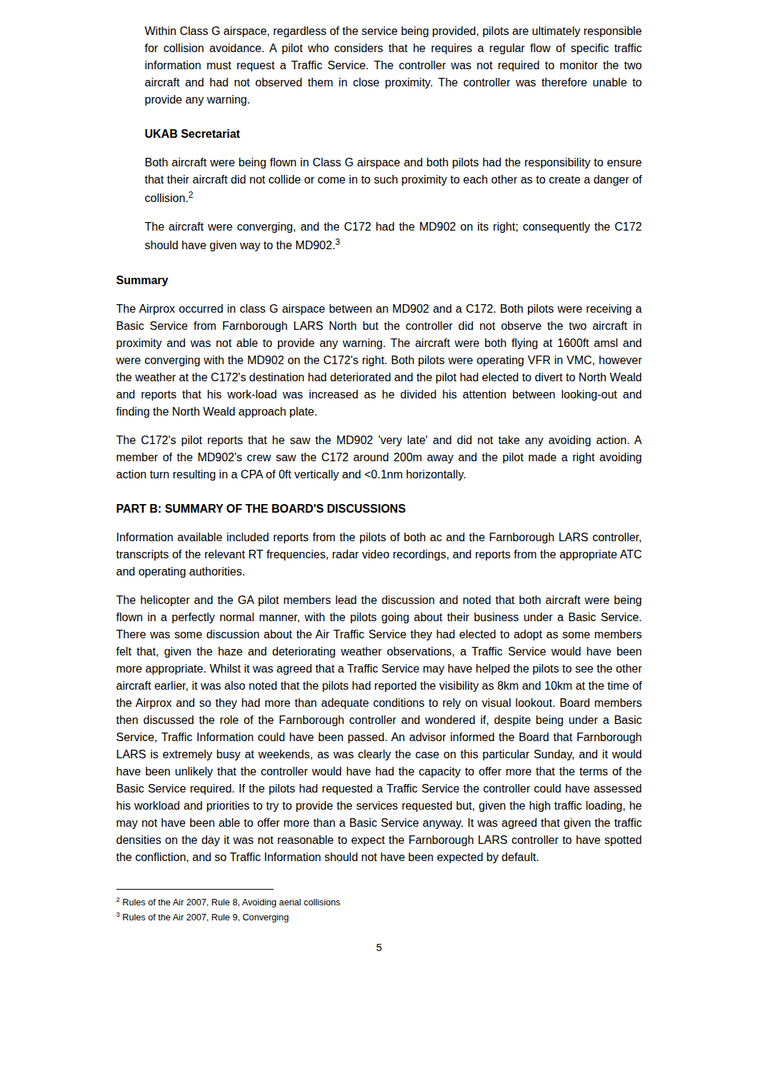Within Class G airspace, regardless of the service being provided, pilots are ultimately responsible for collision avoidance. A pilot who considers that he requires a regular flow of specific traffic information must request a Traffic Service. The controller was not required to monitor the two aircraft and had not observed them in close proximity. The controller was therefore unable to provide any warning.
UKAB Secretariat
Both aircraft were being flown in Class G airspace and both pilots had the responsibility to ensure that their aircraft did not collide or come in to such proximity to each other as to create a danger of collision.2
The aircraft were converging, and the C172 had the MD902 on its right; consequently the C172 should have given way to the MD902.3
Summary
The Airprox occurred in class G airspace between an MD902 and a C172. Both pilots were receiving a Basic Service from Farnborough LARS North but the controller did not observe the two aircraft in proximity and was not able to provide any warning. The aircraft were both flying at 1600ft amsl and were converging with the MD902 on the C172's right. Both pilots were operating VFR in VMC, however the weather at the C172's destination had deteriorated and the pilot had elected to divert to North Weald and reports that his work-load was increased as he divided his attention between looking-out and finding the North Weald approach plate.
The C172's pilot reports that he saw the MD902 'very late' and did not take any avoiding action. A member of the MD902's crew saw the C172 around 200m away and the pilot made a right avoiding action turn resulting in a CPA of 0ft vertically and <0.1nm horizontally.
PART B: SUMMARY OF THE BOARD'S DISCUSSIONS
Information available included reports from the pilots of both ac and the Farnborough LARS controller, transcripts of the relevant RT frequencies, radar video recordings, and reports from the appropriate ATC and operating authorities.
The helicopter and the GA pilot members lead the discussion and noted that both aircraft were being flown in a perfectly normal manner, with the pilots going about their business under a Basic Service. There was some discussion about the Air Traffic Service they had elected to adopt as some members felt that, given the haze and deteriorating weather observations, a Traffic Service would have been more appropriate. Whilst it was agreed that a Traffic Service may have helped the pilots to see the other aircraft earlier, it was also noted that the pilots had reported the visibility as 8km and 10km at the time of the Airprox and so they had more than adequate conditions to rely on visual lookout. Board members then discussed the role of the Farnborough controller and wondered if, despite being under a Basic Service, Traffic Information could have been passed. An advisor informed the Board that Farnborough LARS is extremely busy at weekends, as was clearly the case on this particular Sunday, and it would have been unlikely that the controller would have had the capacity to offer more that the terms of the Basic Service required. If the pilots had requested a Traffic Service the controller could have assessed his workload and priorities to try to provide the services requested but, given the high traffic loading, he may not have been able to offer more than a Basic Service anyway. It was agreed that given the traffic densities on the day it was not reasonable to expect the Farnborough LARS controller to have spotted the confliction, and so Traffic Information should not have been expected by default.
2 Rules of the Air 2007, Rule 8, Avoiding aerial collisions
3 Rules of the Air 2007, Rule 9, Converging
5